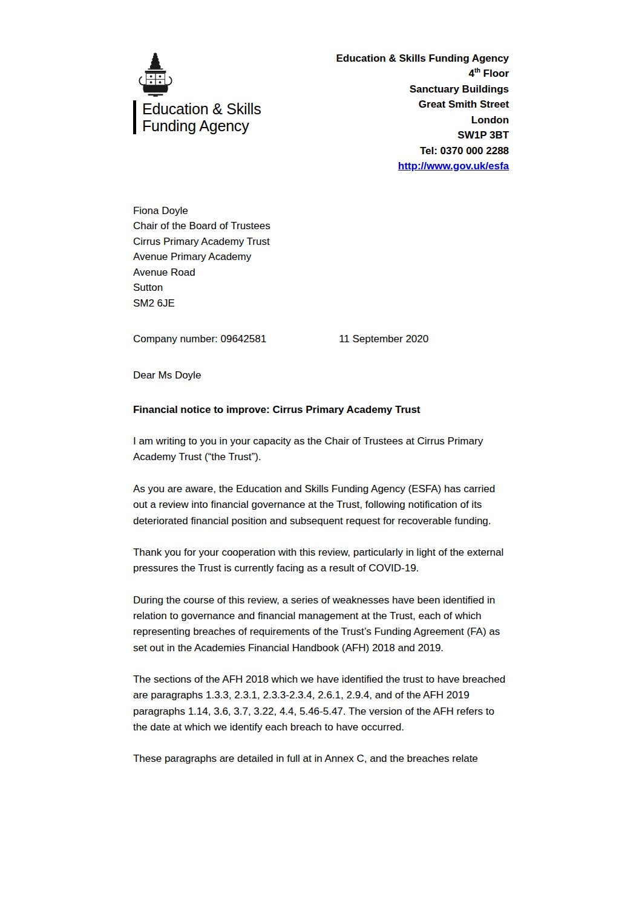Education & Skills
Funding Agency
Education & Skills Funding Agency
4th Floor
Sanctuary Buildings
Great Smith Street
London
SW1P 3BT
Tel: 0370 000 2288
http://www.gov.uk/esfa
Fiona Doyle
Chair of the Board of Trustees
Cirrus Primary Academy Trust
Avenue Primary Academy
Avenue Road
Sutton
SM2 6JE
Company number: 09642581 11 September 2020
Dear Ms Doyle
Financial notice to improve: Cirrus Primary Academy Trust
I am writing to you in your capacity as the Chair of Trustees at Cirrus Primary Academy Trust (“the Trust”).
As you are aware, the Education and Skills Funding Agency (ESFA) has carried out a review into financial governance at the Trust, following notification of its deteriorated financial position and subsequent request for recoverable funding.
Thank you for your cooperation with this review, particularly in light of the external pressures the Trust is currently facing as a result of COVID-19.
During the course of this review, a series of weaknesses have been identified in relation to governance and financial management at the Trust, each of which representing breaches of requirements of the Trust’s Funding Agreement (FA) as set out in the Academies Financial Handbook (AFH) 2018 and 2019.
The sections of the AFH 2018 which we have identified the trust to have breached are paragraphs 1.3.3, 2.3.1, 2.3.3-2.3.4, 2.6.1, 2.9.4, and of the AFH 2019 paragraphs 1.14, 3.6, 3.7, 3.22, 4.4, 5.46-5.47. The version of the AFH refers to the date at which we identify each breach to have occurred.
These paragraphs are detailed in full at in Annex C, and the breaches relate